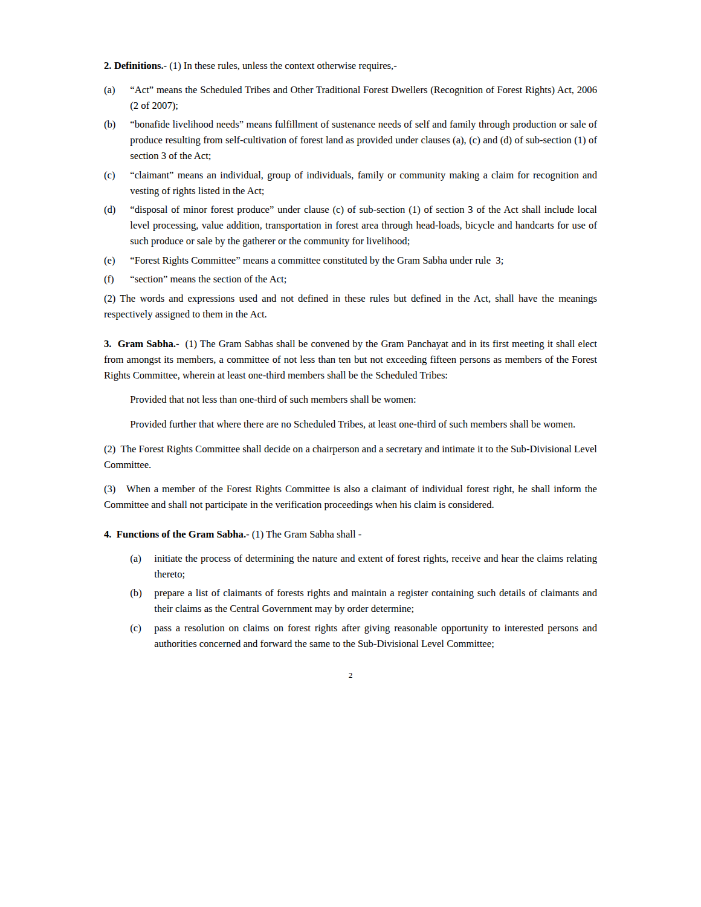2. Definitions.- (1) In these rules, unless the context otherwise requires,-
(a)
“Act” means the Scheduled Tribes and Other Traditional Forest Dwellers (Recognition of Forest Rights) Act, 2006 (2 of 2007);
(b)
“bonafide livelihood needs” means fulfillment of sustenance needs of self and family through production or sale of produce resulting from self-cultivation of forest land as provided under clauses (a), (c) and (d) of sub-section (1) of section 3 of the Act;
(c)
“claimant” means an individual, group of individuals, family or community making a claim for recognition and vesting of rights listed in the Act;
(d)
“disposal of minor forest produce” under clause (c) of sub-section (1) of section 3 of the Act shall include local level processing, value addition, transportation in forest area through head-loads, bicycle and handcarts for use of such produce or sale by the gatherer or the community for livelihood;
(e)
“Forest Rights Committee” means a committee constituted by the Gram Sabha under rule 3;
(f)
“section” means the section of the Act;
(2) The words and expressions used and not defined in these rules but defined in the Act, shall have the meanings respectively assigned to them in the Act.
3. Gram Sabha.- (1) The Gram Sabhas shall be convened by the Gram Panchayat and in its first meeting it shall elect from amongst its members, a committee of not less than ten but not exceeding fifteen persons as members of the Forest Rights Committee, wherein at least one-third members shall be the Scheduled Tribes:
Provided that not less than one-third of such members shall be women:
Provided further that where there are no Scheduled Tribes, at least one-third of such members shall be women.
(2) The Forest Rights Committee shall decide on a chairperson and a secretary and intimate it to the Sub-Divisional Level Committee.
(3) When a member of the Forest Rights Committee is also a claimant of individual forest right, he shall inform the Committee and shall not participate in the verification proceedings when his claim is considered.
4. Functions of the Gram Sabha.- (1) The Gram Sabha shall -
(a)
initiate the process of determining the nature and extent of forest rights, receive and hear the claims relating thereto;
(b)
prepare a list of claimants of forests rights and maintain a register containing such details of claimants and their claims as the Central Government may by order determine;
(c)
pass a resolution on claims on forest rights after giving reasonable opportunity to interested persons and authorities concerned and forward the same to the Sub-Divisional Level Committee;
2